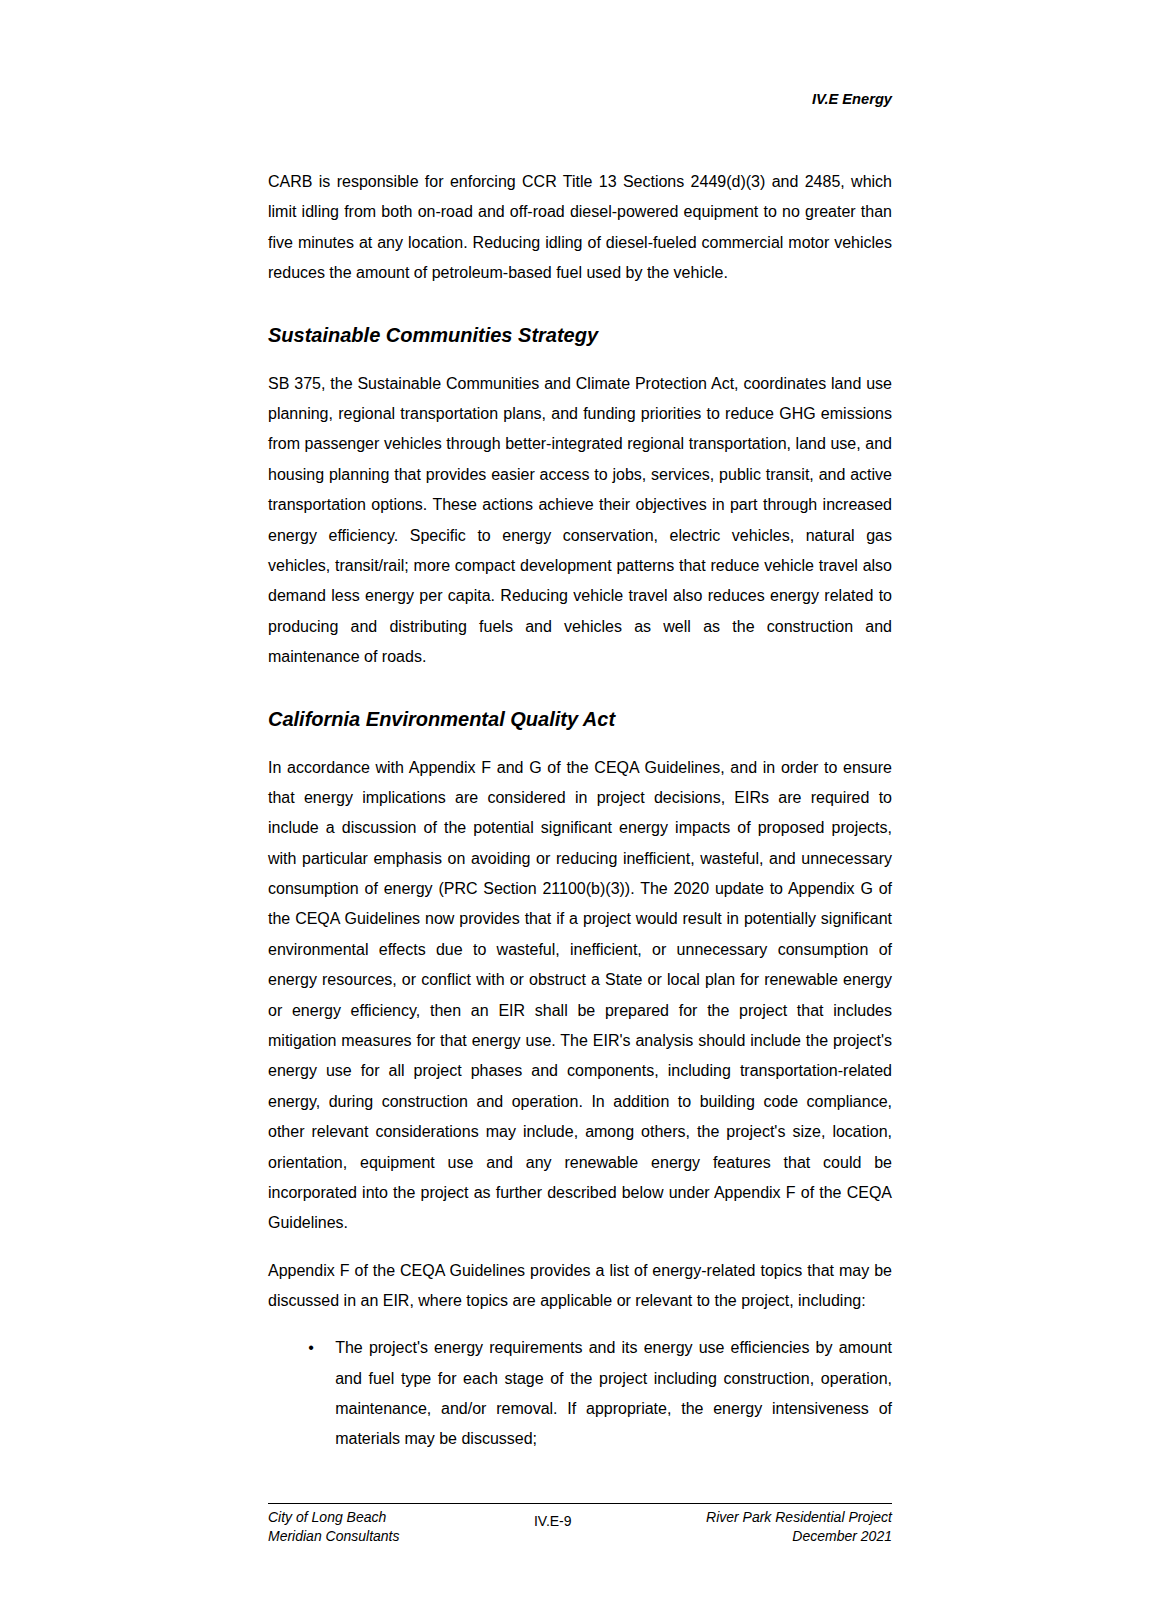IV.E Energy
CARB is responsible for enforcing CCR Title 13 Sections 2449(d)(3) and 2485, which limit idling from both on-road and off-road diesel-powered equipment to no greater than five minutes at any location. Reducing idling of diesel-fueled commercial motor vehicles reduces the amount of petroleum-based fuel used by the vehicle.
Sustainable Communities Strategy
SB 375, the Sustainable Communities and Climate Protection Act, coordinates land use planning, regional transportation plans, and funding priorities to reduce GHG emissions from passenger vehicles through better-integrated regional transportation, land use, and housing planning that provides easier access to jobs, services, public transit, and active transportation options. These actions achieve their objectives in part through increased energy efficiency. Specific to energy conservation, electric vehicles, natural gas vehicles, transit/rail; more compact development patterns that reduce vehicle travel also demand less energy per capita. Reducing vehicle travel also reduces energy related to producing and distributing fuels and vehicles as well as the construction and maintenance of roads.
California Environmental Quality Act
In accordance with Appendix F and G of the CEQA Guidelines, and in order to ensure that energy implications are considered in project decisions, EIRs are required to include a discussion of the potential significant energy impacts of proposed projects, with particular emphasis on avoiding or reducing inefficient, wasteful, and unnecessary consumption of energy (PRC Section 21100(b)(3)). The 2020 update to Appendix G of the CEQA Guidelines now provides that if a project would result in potentially significant environmental effects due to wasteful, inefficient, or unnecessary consumption of energy resources, or conflict with or obstruct a State or local plan for renewable energy or energy efficiency, then an EIR shall be prepared for the project that includes mitigation measures for that energy use. The EIR's analysis should include the project's energy use for all project phases and components, including transportation-related energy, during construction and operation. In addition to building code compliance, other relevant considerations may include, among others, the project's size, location, orientation, equipment use and any renewable energy features that could be incorporated into the project as further described below under Appendix F of the CEQA Guidelines.
Appendix F of the CEQA Guidelines provides a list of energy-related topics that may be discussed in an EIR, where topics are applicable or relevant to the project, including:
The project's energy requirements and its energy use efficiencies by amount and fuel type for each stage of the project including construction, operation, maintenance, and/or removal. If appropriate, the energy intensiveness of materials may be discussed;
City of Long Beach
Meridian Consultants
IV.E-9
River Park Residential Project
December 2021